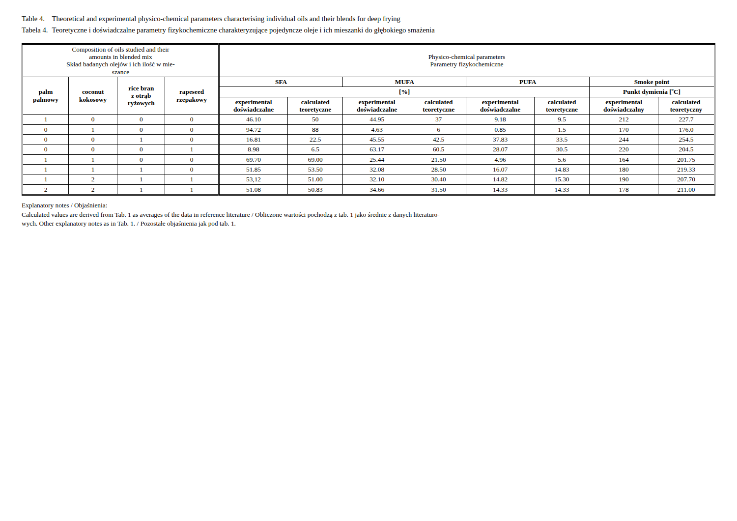Table 4. Theoretical and experimental physico-chemical parameters characterising individual oils and their blends for deep frying
Tabela 4. Teoretyczne i doświadczalne parametry fizykochemiczne charakteryzujące pojedyncze oleje i ich mieszanki do głębokiego smażenia
| Composition of oils studied and their amounts in blended mix Skład badanych olejów i ich ilość w mie- szance | Physico-chemical parameters Parametry fizykochemiczne |
| --- | --- |
| palm palmowy | coconut kokosowy | rice bran z otrąb ryżowych | rapeseed rzepakowy | SFA | MUFA | PUFA | Smoke point |
| [%] | Punkt dymienia [ºC] |
| experimental doświadczalne | calculated teoretyczne | experimental doświadczalne | calculated teoretyczne | experimental doświadczalne | calculated teoretyczne | experimental doświadczalny | calculated teoretyczny |
| 1 | 0 | 0 | 0 | 46.10 | 50 | 44.95 | 37 | 9.18 | 9.5 | 212 | 227.7 |
| 0 | 1 | 0 | 0 | 94.72 | 88 | 4.63 | 6 | 0.85 | 1.5 | 170 | 176.0 |
| 0 | 0 | 1 | 0 | 16.81 | 22.5 | 45.55 | 42.5 | 37.83 | 33.5 | 244 | 254.5 |
| 0 | 0 | 0 | 1 | 8.98 | 6.5 | 63.17 | 60.5 | 28.07 | 30.5 | 220 | 204.5 |
| 1 | 1 | 0 | 0 | 69.70 | 69.00 | 25.44 | 21.50 | 4.96 | 5.6 | 164 | 201.75 |
| 1 | 1 | 1 | 0 | 51.85 | 53.50 | 32.08 | 28.50 | 16.07 | 14.83 | 180 | 219.33 |
| 1 | 2 | 1 | 1 | 53,12 | 51.00 | 32.10 | 30.40 | 14.82 | 15.30 | 190 | 207.70 |
| 2 | 2 | 1 | 1 | 51.08 | 50.83 | 34.66 | 31.50 | 14.33 | 14.33 | 178 | 211.00 |
Explanatory notes / Objaśnienia:
Calculated values are derived from Tab. 1 as averages of the data in reference literature / Obliczone wartości pochodzą z tab. 1 jako średnie z danych literaturo-
wych. Other explanatory notes as in Tab. 1. / Pozostałe objaśnienia jak pod tab. 1.